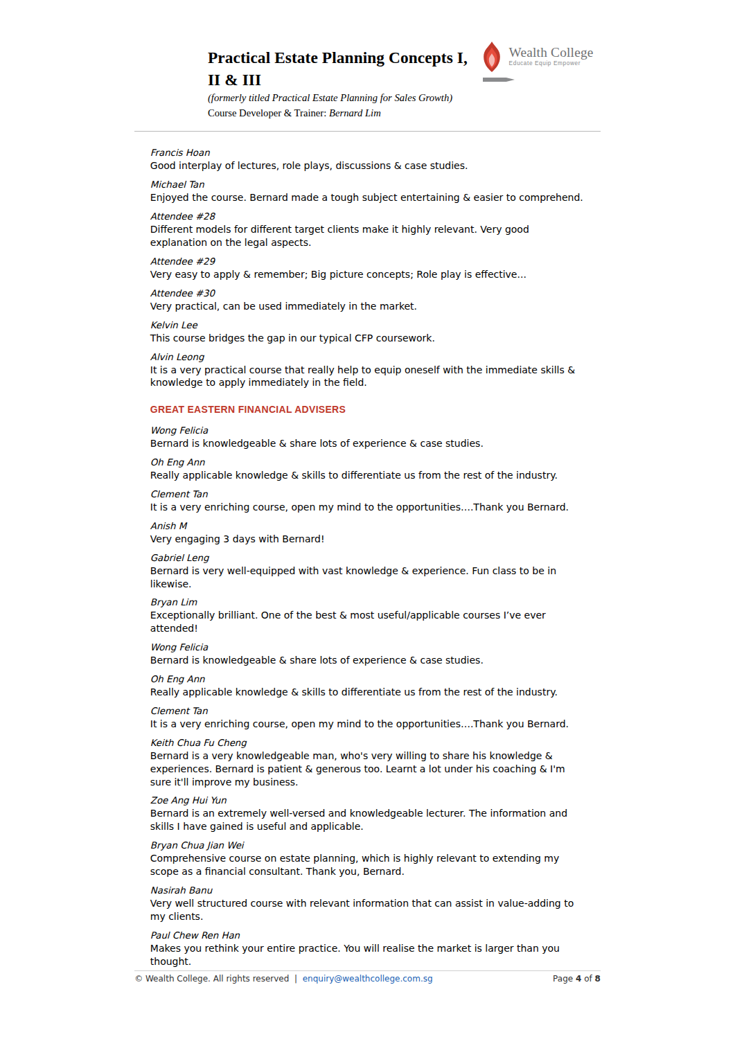Practical Estate Planning Concepts I, II & III
(formerly titled Practical Estate Planning for Sales Growth)
Course Developer & Trainer: Bernard Lim
Wealth College
Educate Equip Empower
Francis Hoan
Good interplay of lectures, role plays, discussions & case studies.
Michael Tan
Enjoyed the course. Bernard made a tough subject entertaining & easier to comprehend.
Attendee #28
Different models for different target clients make it highly relevant. Very good explanation on the legal aspects.
Attendee #29
Very easy to apply & remember; Big picture concepts; Role play is effective...
Attendee #30
Very practical, can be used immediately in the market.
Kelvin Lee
This course bridges the gap in our typical CFP coursework.
Alvin Leong
It is a very practical course that really help to equip oneself with the immediate skills & knowledge to apply immediately in the field.
GREAT EASTERN FINANCIAL ADVISERS
Wong Felicia
Bernard is knowledgeable & share lots of experience & case studies.
Oh Eng Ann
Really applicable knowledge & skills to differentiate us from the rest of the industry.
Clement Tan
It is a very enriching course, open my mind to the opportunities….Thank you Bernard.
Anish M
Very engaging 3 days with Bernard!
Gabriel Leng
Bernard is very well-equipped with vast knowledge & experience. Fun class to be in likewise.
Bryan Lim
Exceptionally brilliant. One of the best & most useful/applicable courses I’ve ever attended!
Wong Felicia
Bernard is knowledgeable & share lots of experience & case studies.
Oh Eng Ann
Really applicable knowledge & skills to differentiate us from the rest of the industry.
Clement Tan
It is a very enriching course, open my mind to the opportunities….Thank you Bernard.
Keith Chua Fu Cheng
Bernard is a very knowledgeable man, who's very willing to share his knowledge & experiences. Bernard is patient & generous too. Learnt a lot under his coaching & I'm sure it'll improve my business.
Zoe Ang Hui Yun
Bernard is an extremely well-versed and knowledgeable lecturer. The information and skills I have gained is useful and applicable.
Bryan Chua Jian Wei
Comprehensive course on estate planning, which is highly relevant to extending my scope as a financial consultant. Thank you, Bernard.
Nasirah Banu
Very well structured course with relevant information that can assist in value-adding to my clients.
Paul Chew Ren Han
Makes you rethink your entire practice. You will realise the market is larger than you thought.
© Wealth College. All rights reserved | enquiry@wealthcollege.com.sg
Page 4 of 8